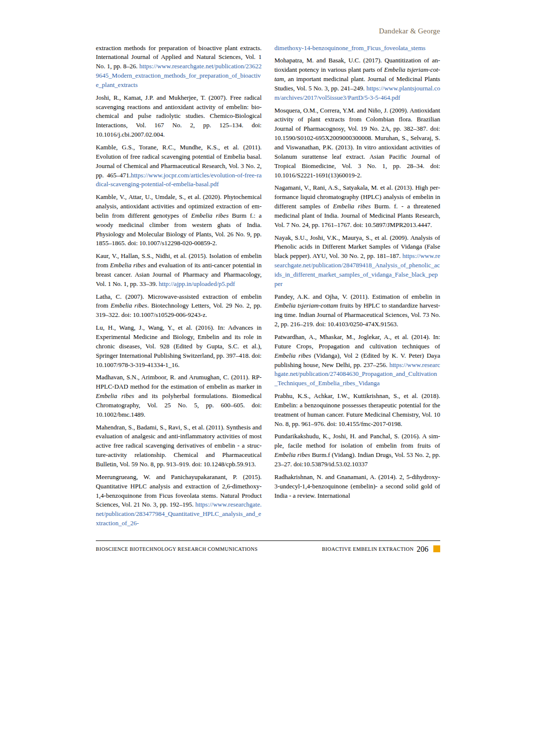Dandekar & George
extraction methods for preparation of bioactive plant extracts. International Journal of Applied and Natural Sciences, Vol. 1 No. 1, pp. 8–26. https://www.researchgate.net/publication/236229645_Modern_extraction_methods_for_preparation_of_bioactive_plant_extracts
Joshi, R., Kamat, J.P. and Mukherjee, T. (2007). Free radical scavenging reactions and antioxidant activity of embelin: biochemical and pulse radiolytic studies. Chemico-Biological Interactions, Vol. 167 No. 2, pp. 125–134. doi: 10.1016/j.cbi.2007.02.004.
Kamble, G.S., Torane, R.C., Mundhe, K.S., et al. (2011). Evolution of free radical scavenging potential of Embelia basal. Journal of Chemical and Pharmaceutical Research, Vol. 3 No. 2, pp. 465–471.https://www.jocpr.com/articles/evolution-of-free-radical-scavenging-potential-of-embelia-basal.pdf
Kamble, V., Attar, U., Umdale, S., et al. (2020). Phytochemical analysis, antioxidant activities and optimized extraction of embelin from different genotypes of Embelia ribes Burm f.: a woody medicinal climber from western ghats of India. Physiology and Molecular Biology of Plants, Vol. 26 No. 9, pp. 1855–1865. doi: 10.1007/s12298-020-00859-2.
Kaur, V., Hallan, S.S., Nidhi, et al. (2015). Isolation of embelin from Embelia ribes and evaluation of its anti-cancer potential in breast cancer. Asian Journal of Pharmacy and Pharmacology, Vol. 1 No. 1, pp. 33–39. http://ajpp.in/uploaded/p5.pdf
Latha, C. (2007). Microwave-assisted extraction of embelin from Embelia ribes. Biotechnology Letters, Vol. 29 No. 2, pp. 319–322. doi: 10.1007/s10529-006-9243-z.
Lu, H., Wang, J., Wang, Y., et al. (2016). In: Advances in Experimental Medicine and Biology, Embelin and its role in chronic diseases, Vol. 928 (Edited by Gupta, S.C. et al.), Springer International Publishing Switzerland, pp. 397–418. doi: 10.1007/978-3-319-41334-1_16.
Madhavan, S.N., Arimboor, R. and Arumughan, C. (2011). RP-HPLC-DAD method for the estimation of embelin as marker in Embelia ribes and its polyherbal formulations. Biomedical Chromatography, Vol. 25 No. 5, pp. 600–605. doi: 10.1002/bmc.1489.
Mahendran, S., Badami, S., Ravi, S., et al. (2011). Synthesis and evaluation of analgesic and anti-inflammatory activities of most active free radical scavenging derivatives of embelin - a structure-activity relationship. Chemical and Pharmaceutical Bulletin, Vol. 59 No. 8, pp. 913–919. doi: 10.1248/cpb.59.913.
Meerungrueang, W. and Panichayupakaranant, P. (2015). Quantitative HPLC analysis and extraction of 2,6-dimethoxy-1,4-benzoquinone from Ficus foveolata stems. Natural Product Sciences, Vol. 21 No. 3, pp. 192–195. https://www.researchgate.net/publication/283477984_Quantitative_HPLC_analysis_and_extraction_of_26-
dimethoxy-14-benzoquinone_from_Ficus_foveolata_stems
Mohapatra, M. and Basak, U.C. (2017). Quantitization of antioxidant potency in various plant parts of Embelia tsjeriam-cottam, an important medicinal plant. Journal of Medicinal Plants Studies, Vol. 5 No. 3, pp. 241–249. https://www.plantsjournal.com/archives/2017/vol5issue3/PartD/5-3-5-464.pdf
Mosquera, O.M., Correra, Y.M. and Niño, J. (2009). Antioxidant activity of plant extracts from Colombian flora. Brazilian Journal of Pharmacognosy, Vol. 19 No. 2A, pp. 382–387. doi: 10.1590/S0102-695X2009000300008. Muruhan, S., Selvaraj, S. and Viswanathan, P.K. (2013). In vitro antioxidant activities of Solanum surattense leaf extract. Asian Pacific Journal of Tropical Biomedicine, Vol. 3 No. 1, pp. 28–34. doi: 10.1016/S2221-1691(13)60019-2.
Nagamani, V., Rani, A.S., Satyakala, M. et al. (2013). High performance liquid chromatography (HPLC) analysis of embelin in different samples of Embelia ribes Burm. f. - a threatened medicinal plant of India. Journal of Medicinal Plants Research, Vol. 7 No. 24, pp. 1761–1767. doi: 10.5897/JMPR2013.4447.
Nayak, S.U., Joshi, V.K., Maurya, S., et al. (2009). Analysis of Phenolic acids in Different Market Samples of Vidanga (False black pepper). AYU, Vol. 30 No. 2, pp. 181–187. https://www.researchgate.net/publication/284789418_Analysis_of_phenolic_acids_in_different_market_samples_of_vidanga_False_black_pepper
Pandey, A.K. and Ojha, V. (2011). Estimation of embelin in Embelia tsjeriam-cottam fruits by HPLC to standardize harvesting time. Indian Journal of Pharmaceutical Sciences, Vol. 73 No. 2, pp. 216–219. doi: 10.4103/0250-474X.91563.
Patwardhan, A., Mhaskar, M., Joglekar, A., et al. (2014). In: Future Crops, Propagation and cultivation techniques of Embelia ribes (Vidanga), Vol 2 (Edited by K. V. Peter) Daya publishing house, New Delhi, pp. 237–256. https://www.researchgate.net/publication/274084630_Propagation_and_Cultivation_Techniques_of_Embelia_ribes_Vidanga
Prabhu, K.S., Achkar, I.W., Kuttikrishnan, S., et al. (2018). Embelin: a benzoquinone possesses therapeutic potential for the treatment of human cancer. Future Medicinal Chemistry, Vol. 10 No. 8, pp. 961–976. doi: 10.4155/fmc-2017-0198.
Pundarikakshudu, K., Joshi, H. and Panchal, S. (2016). A simple, facile method for isolation of embelin from fruits of Embelia ribes Burm.f (Vidang). Indian Drugs, Vol. 53 No. 2, pp. 23–27. doi:10.53879/id.53.02.10337
Radhakrishnan, N. and Gnanamani, A. (2014). 2, 5-dihydroxy-3-undecyl-1,4-benzoquinone (embelin)- a second solid gold of India - a review. International
Bioscience Biotechnology Research Communications
Bioactive Embelin Extraction 206